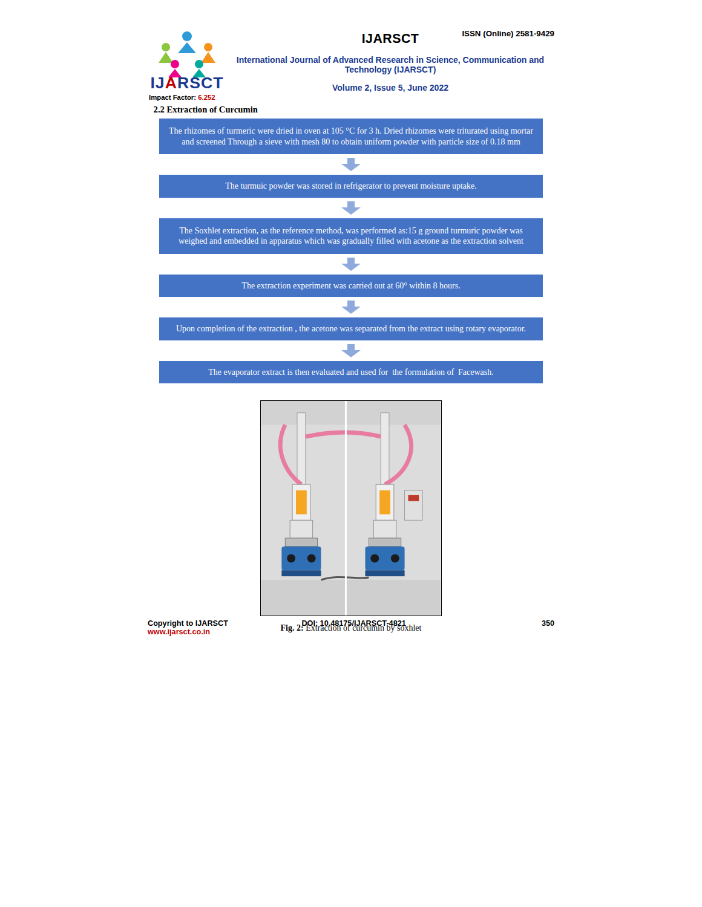IJARSCT
Impact Factor: 6.252
IJARSCT
International Journal of Advanced Research in Science, Communication and Technology (IJARSCT)
Volume 2, Issue 5, June 2022
ISSN (Online) 2581-9429
2.2 Extraction of Curcumin
The rhizomes of turmeric were dried in oven at 105 °C for 3 h. Dried rhizomes were triturated using mortar and screened Through a sieve with mesh 80 to obtain uniform powder with particle size of 0.18 mm
The turmuic powder was stored in refrigerator to prevent moisture uptake.
The Soxhlet extraction, as the reference method, was performed as:15 g ground turmuric powder was weighed and embedded in apparatus which was gradually filled with acetone as the extraction solvent
The extraction experiment was carried out at 60° within 8 hours.
Upon completion of the extraction , the acetone was separated from the extract using rotary evaporator.
The evaporator extract is then evaluated and used for the formulation of Facewash.
Fig. 2: Extraction of curcumin by soxhlet
Copyright to IJARSCT
DOI: 10.48175/IJARSCT-4821
350
www.ijarsct.co.in